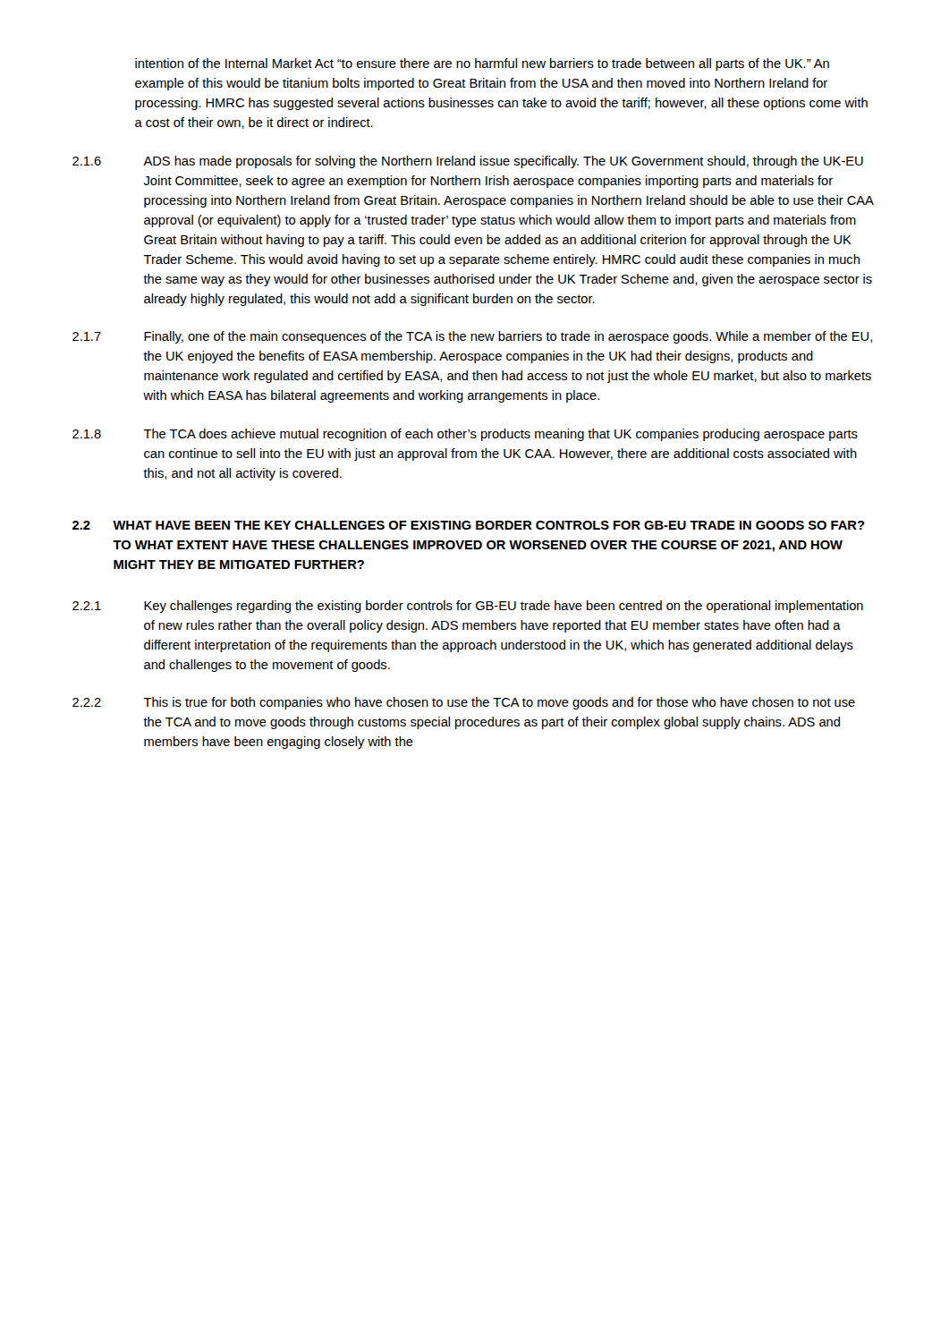intention of the Internal Market Act “to ensure there are no harmful new barriers to trade between all parts of the UK.” An example of this would be titanium bolts imported to Great Britain from the USA and then moved into Northern Ireland for processing. HMRC has suggested several actions businesses can take to avoid the tariff; however, all these options come with a cost of their own, be it direct or indirect.
2.1.6
ADS has made proposals for solving the Northern Ireland issue specifically. The UK Government should, through the UK-EU Joint Committee, seek to agree an exemption for Northern Irish aerospace companies importing parts and materials for processing into Northern Ireland from Great Britain. Aerospace companies in Northern Ireland should be able to use their CAA approval (or equivalent) to apply for a ‘trusted trader’ type status which would allow them to import parts and materials from Great Britain without having to pay a tariff. This could even be added as an additional criterion for approval through the UK Trader Scheme. This would avoid having to set up a separate scheme entirely. HMRC could audit these companies in much the same way as they would for other businesses authorised under the UK Trader Scheme and, given the aerospace sector is already highly regulated, this would not add a significant burden on the sector.
2.1.7
Finally, one of the main consequences of the TCA is the new barriers to trade in aerospace goods. While a member of the EU, the UK enjoyed the benefits of EASA membership. Aerospace companies in the UK had their designs, products and maintenance work regulated and certified by EASA, and then had access to not just the whole EU market, but also to markets with which EASA has bilateral agreements and working arrangements in place.
2.1.8
The TCA does achieve mutual recognition of each other’s products meaning that UK companies producing aerospace parts can continue to sell into the EU with just an approval from the UK CAA. However, there are additional costs associated with this, and not all activity is covered.
2.2
What have been the key challenges of existing border controls for GB-EU trade in goods so far? To what extent have these challenges improved or worsened over the course of 2021, and how might they be mitigated further?
2.2.1
Key challenges regarding the existing border controls for GB-EU trade have been centred on the operational implementation of new rules rather than the overall policy design. ADS members have reported that EU member states have often had a different interpretation of the requirements than the approach understood in the UK, which has generated additional delays and challenges to the movement of goods.
2.2.2
This is true for both companies who have chosen to use the TCA to move goods and for those who have chosen to not use the TCA and to move goods through customs special procedures as part of their complex global supply chains. ADS and members have been engaging closely with the